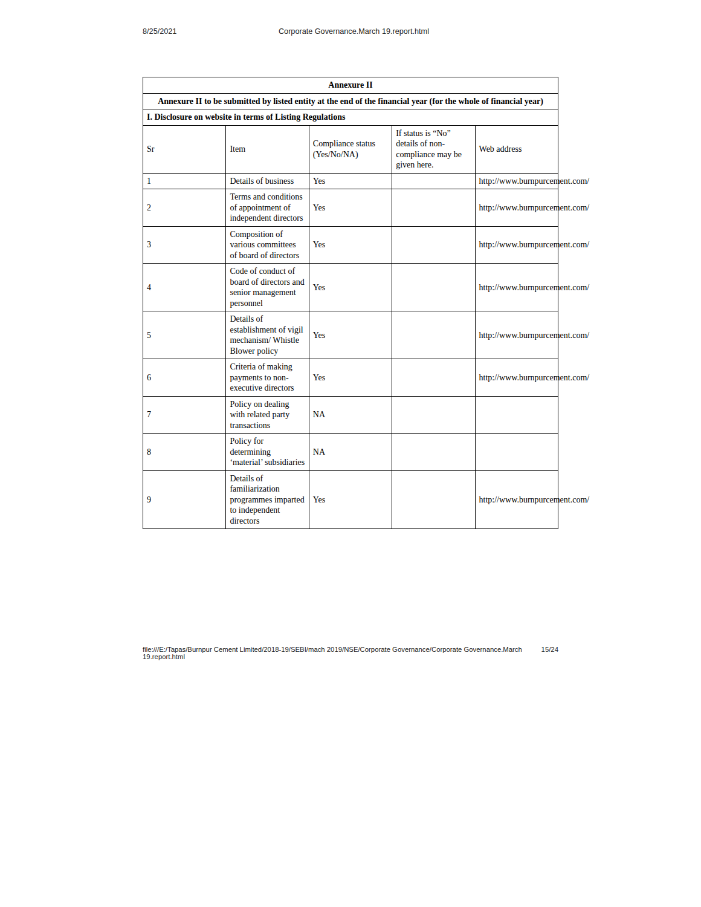8/25/2021
Corporate Governance.March 19.report.html
| Annexure II |
| Annexure II to be submitted by listed entity at the end of the financial year (for the whole of financial year) |
| I. Disclosure on website in terms of Listing Regulations |
| Sr | Item | Compliance status (Yes/No/NA) | If status is “No” details of non-compliance may be given here. | Web address |
| 1 | Details of business | Yes | | http://www.burnpurcement.com/ |
| 2 | Terms and conditions of appointment of independent directors | Yes | | http://www.burnpurcement.com/ |
| 3 | Composition of various committees of board of directors | Yes | | http://www.burnpurcement.com/ |
| 4 | Code of conduct of board of directors and senior management personnel | Yes | | http://www.burnpurcement.com/ |
| 5 | Details of establishment of vigil mechanism/ Whistle Blower policy | Yes | | http://www.burnpurcement.com/ |
| 6 | Criteria of making payments to non-executive directors | Yes | | http://www.burnpurcement.com/ |
| 7 | Policy on dealing with related party transactions | NA | | |
| 8 | Policy for determining ‘material’ subsidiaries | NA | | |
| 9 | Details of familiarization programmes imparted to independent directors | Yes | | http://www.burnpurcement.com/ |
file:///E:/Tapas/Burnpur Cement Limited/2018-19/SEBI/mach 2019/NSE/Corporate Governance/Corporate Governance.March 19.report.html
15/24